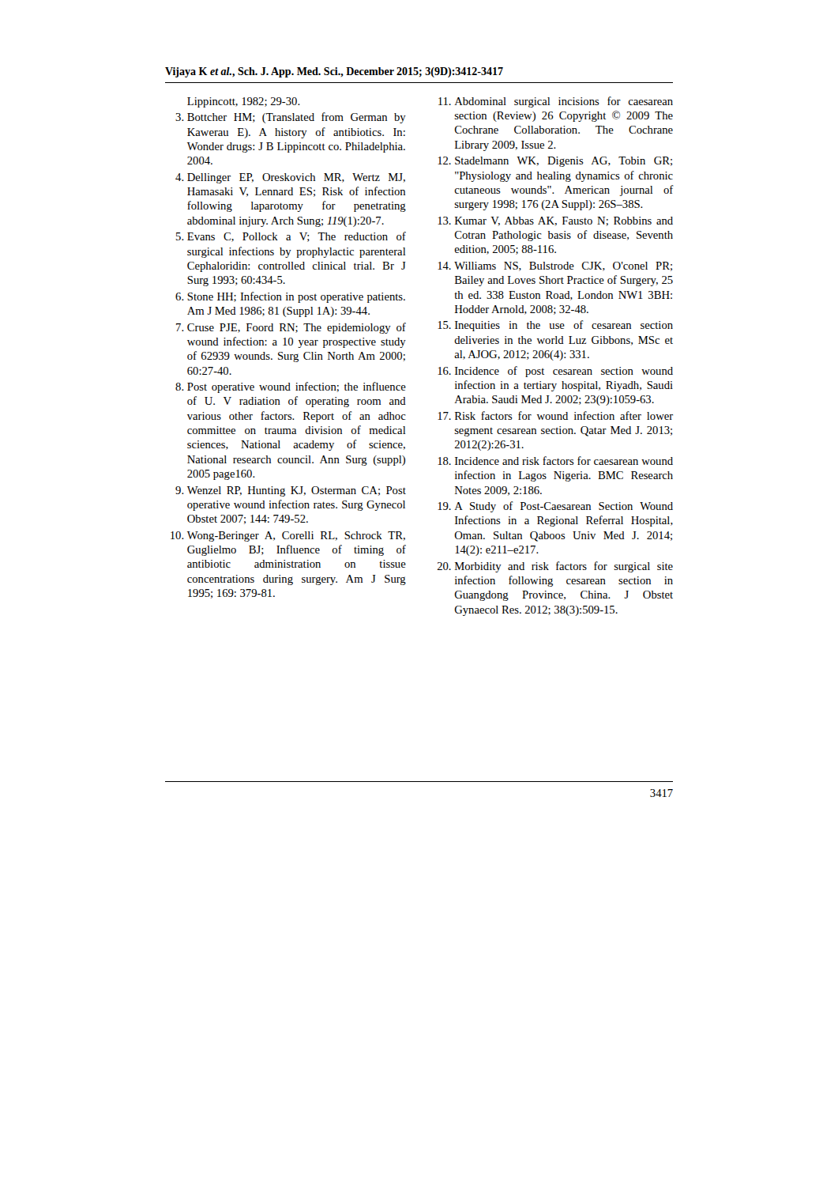Vijaya K et al., Sch. J. App. Med. Sci., December 2015; 3(9D):3412-3417
Lippincott, 1982; 29-30.
Bottcher HM; (Translated from German by Kawerau E). A history of antibiotics. In: Wonder drugs: J B Lippincott co. Philadelphia. 2004.
Dellinger EP, Oreskovich MR, Wertz MJ, Hamasaki V, Lennard ES; Risk of infection following laparotomy for penetrating abdominal injury. Arch Sung; 119(1):20-7.
Evans C, Pollock a V; The reduction of surgical infections by prophylactic parenteral Cephaloridin: controlled clinical trial. Br J Surg 1993; 60:434-5.
Stone HH; Infection in post operative patients. Am J Med 1986; 81 (Suppl 1A): 39-44.
Cruse PJE, Foord RN; The epidemiology of wound infection: a 10 year prospective study of 62939 wounds. Surg Clin North Am 2000; 60:27-40.
Post operative wound infection; the influence of U. V radiation of operating room and various other factors. Report of an adhoc committee on trauma division of medical sciences, National academy of science, National research council. Ann Surg (suppl) 2005 page160.
Wenzel RP, Hunting KJ, Osterman CA; Post operative wound infection rates. Surg Gynecol Obstet 2007; 144: 749-52.
Wong-Beringer A, Corelli RL, Schrock TR, Guglielmo BJ; Influence of timing of antibiotic administration on tissue concentrations during surgery. Am J Surg 1995; 169: 379-81.
Abdominal surgical incisions for caesarean section (Review) 26 Copyright © 2009 The Cochrane Collaboration. The Cochrane Library 2009, Issue 2.
Stadelmann WK, Digenis AG, Tobin GR; "Physiology and healing dynamics of chronic cutaneous wounds". American journal of surgery 1998; 176 (2A Suppl): 26S–38S.
Kumar V, Abbas AK, Fausto N; Robbins and Cotran Pathologic basis of disease, Seventh edition, 2005; 88-116.
Williams NS, Bulstrode CJK, O'conel PR; Bailey and Loves Short Practice of Surgery, 25 th ed. 338 Euston Road, London NW1 3BH: Hodder Arnold, 2008; 32-48.
Inequities in the use of cesarean section deliveries in the world Luz Gibbons, MSc et al, AJOG, 2012; 206(4): 331.
Incidence of post cesarean section wound infection in a tertiary hospital, Riyadh, Saudi Arabia. Saudi Med J. 2002; 23(9):1059-63.
Risk factors for wound infection after lower segment cesarean section. Qatar Med J. 2013; 2012(2):26-31.
Incidence and risk factors for caesarean wound infection in Lagos Nigeria. BMC Research Notes 2009, 2:186.
A Study of Post-Caesarean Section Wound Infections in a Regional Referral Hospital, Oman. Sultan Qaboos Univ Med J. 2014; 14(2): e211–e217.
Morbidity and risk factors for surgical site infection following cesarean section in Guangdong Province, China. J Obstet Gynaecol Res. 2012; 38(3):509-15.
3417